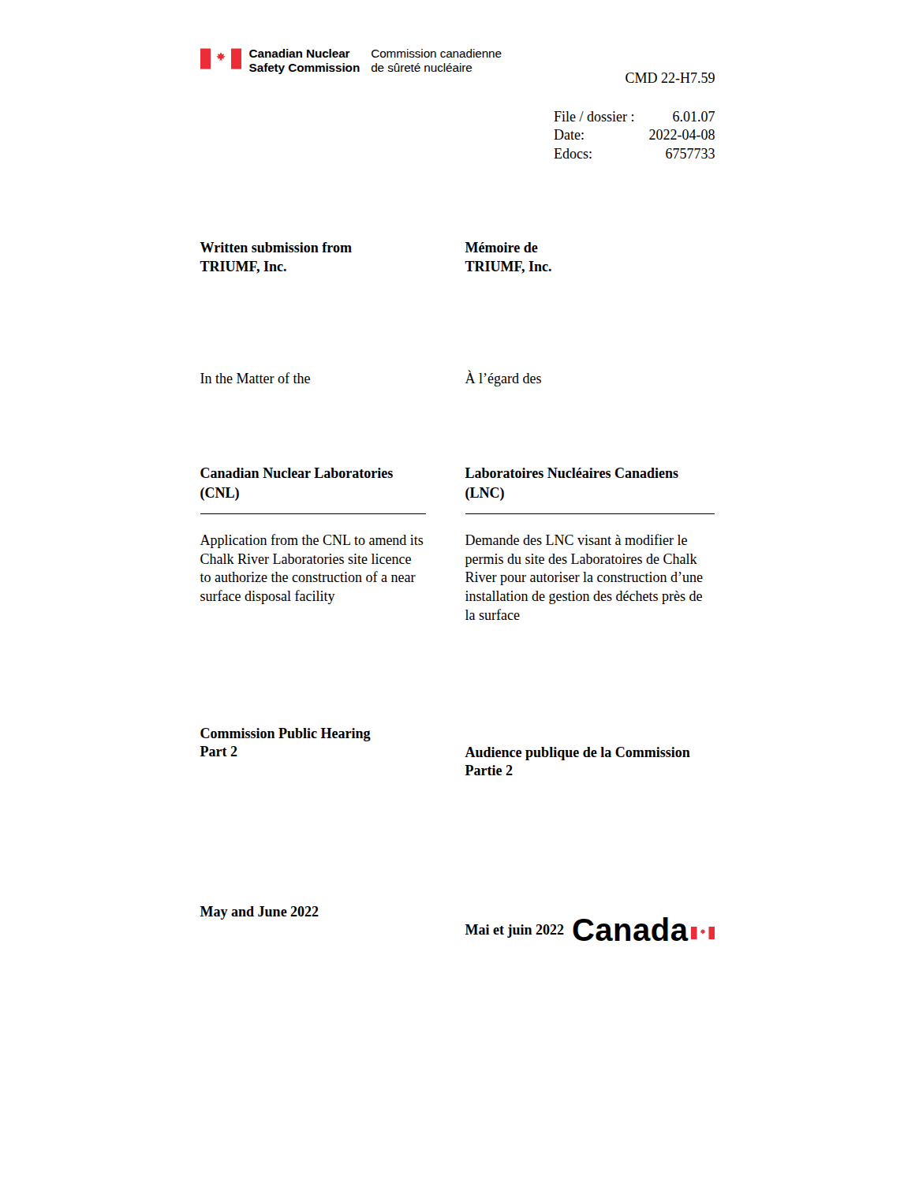Canadian Nuclear
Safety Commission Commission canadienne
de sûreté nucléaire
CMD 22-H7.59
| File / dossier : | 6.01.07 |
| Date: | 2022-04-08 |
| Edocs: | 6757733 |
Written submission from
TRIUMF, Inc.
In the Matter of the
Canadian Nuclear Laboratories (CNL)
Application from the CNL to amend its Chalk River Laboratories site licence to authorize the construction of a near surface disposal facility
Commission Public Hearing
Part 2
May and June 2022
Mémoire de
TRIUMF, Inc.
À l’égard des
Laboratoires Nucléaires Canadiens (LNC)
Demande des LNC visant à modifier le permis du site des Laboratoires de Chalk River pour autoriser la construction d’une installation de gestion des déchets près de la surface
Audience publique de la Commission
Partie 2
Mai et juin 2022
Canada